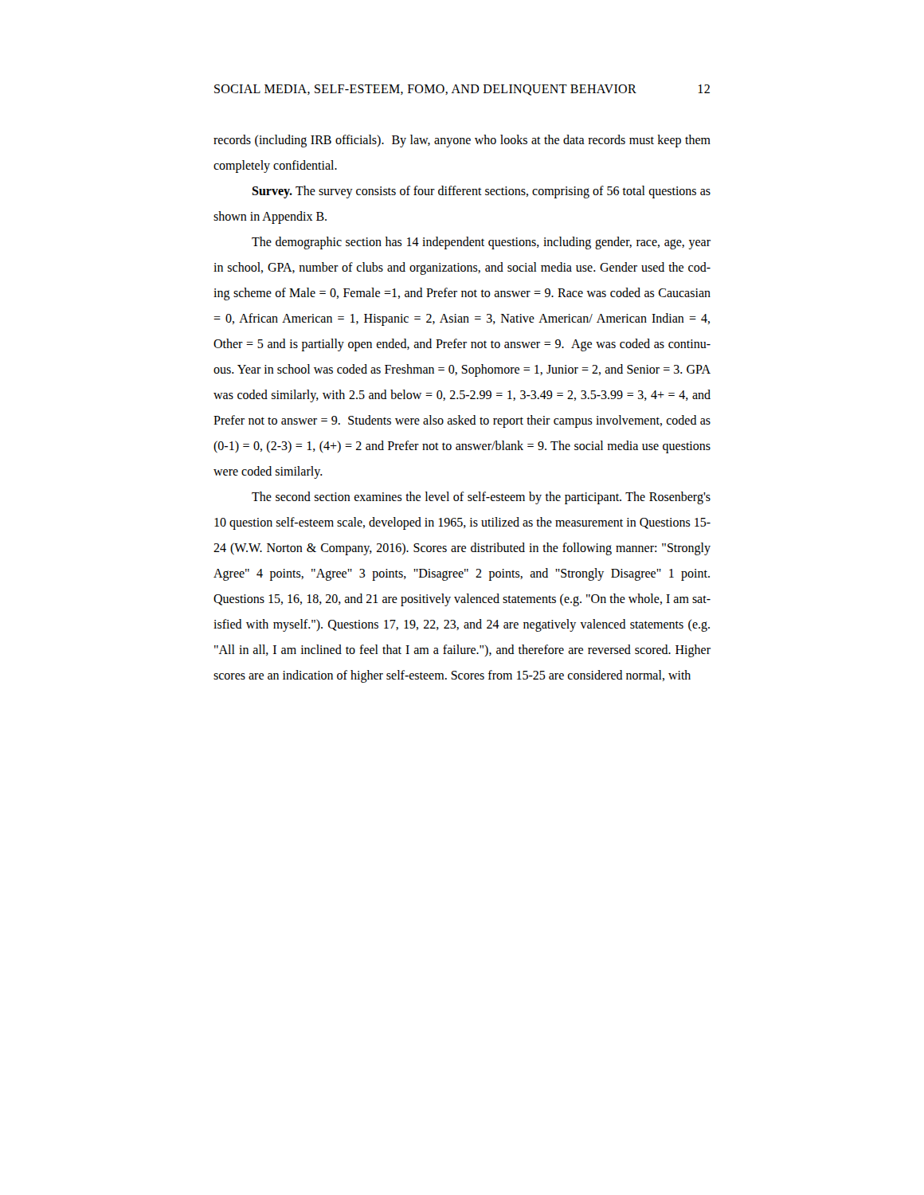Social Media, Self-Esteem, FOMO, and Delinquent Behavior 12
records (including IRB officials). By law, anyone who looks at the data records must keep them completely confidential.
Survey. The survey consists of four different sections, comprising of 56 total questions as shown in Appendix B.
The demographic section has 14 independent questions, including gender, race, age, year in school, GPA, number of clubs and organizations, and social media use. Gender used the coding scheme of Male = 0, Female =1, and Prefer not to answer = 9. Race was coded as Caucasian = 0, African American = 1, Hispanic = 2, Asian = 3, Native American/ American Indian = 4, Other = 5 and is partially open ended, and Prefer not to answer = 9. Age was coded as continuous. Year in school was coded as Freshman = 0, Sophomore = 1, Junior = 2, and Senior = 3. GPA was coded similarly, with 2.5 and below = 0, 2.5-2.99 = 1, 3-3.49 = 2, 3.5-3.99 = 3, 4+ = 4, and Prefer not to answer = 9. Students were also asked to report their campus involvement, coded as (0-1) = 0, (2-3) = 1, (4+) = 2 and Prefer not to answer/blank = 9. The social media use questions were coded similarly.
The second section examines the level of self-esteem by the participant. The Rosenberg's 10 question self-esteem scale, developed in 1965, is utilized as the measurement in Questions 15-24 (W.W. Norton & Company, 2016). Scores are distributed in the following manner: "Strongly Agree" 4 points, "Agree" 3 points, "Disagree" 2 points, and "Strongly Disagree" 1 point. Questions 15, 16, 18, 20, and 21 are positively valenced statements (e.g. "On the whole, I am satisfied with myself."). Questions 17, 19, 22, 23, and 24 are negatively valenced statements (e.g. "All in all, I am inclined to feel that I am a failure."), and therefore are reversed scored. Higher scores are an indication of higher self-esteem. Scores from 15-25 are considered normal, with